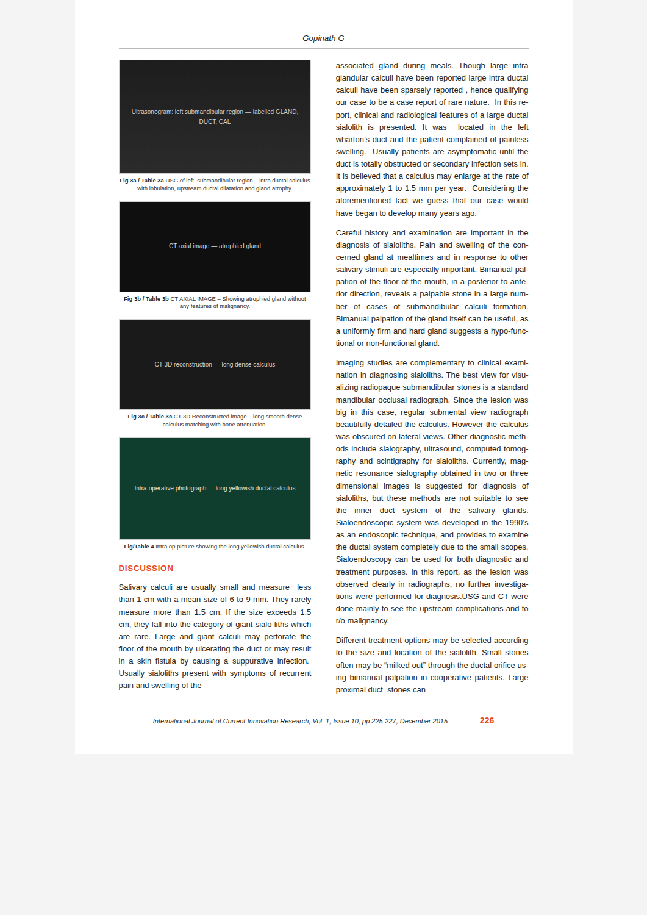Gopinath G
Ultrasonogram: left submandibular region — labelled GLAND, DUCT, CAL
Fig 3a / Table 3a USG of left submandibular region – intra ductal calculus with lobulation, upstream ductal dilatation and gland atrophy.
CT axial image — atrophied gland
Fig 3b / Table 3b CT AXIAL IMAGE – Showing atrophied gland without any features of malignancy.
CT 3D reconstruction — long dense calculus
Fig 3c / Table 3c CT 3D Reconstructed image – long smooth dense calculus matching with bone attenuation.
Intra-operative photograph — long yellowish ductal calculus
Fig/Table 4 Intra op picture showing the long yellowish ductal calculus.
Discussion
Salivary calculi are usually small and measure less than 1 cm with a mean size of 6 to 9 mm. They rarely measure more than 1.5 cm. If the size exceeds 1.5 cm, they fall into the category of giant sialo liths which are rare. Large and giant calculi may perforate the floor of the mouth by ulcerating the duct or may result in a skin fistula by causing a suppurative infection. Usually sialoliths present with symptoms of recurrent pain and swelling of the
associated gland during meals. Though large intra glandular calculi have been reported large intra ductal calculi have been sparsely reported , hence qualifying our case to be a case report of rare nature. In this report, clinical and radiological features of a large ductal sialolith is presented. It was located in the left wharton’s duct and the patient complained of painless swelling. Usually patients are asymptomatic until the duct is totally obstructed or secondary infection sets in. It is believed that a calculus may enlarge at the rate of approximately 1 to 1.5 mm per year. Considering the aforementioned fact we guess that our case would have began to develop many years ago.
Careful history and examination are important in the diagnosis of sialoliths. Pain and swelling of the concerned gland at mealtimes and in response to other salivary stimuli are especially important. Bimanual palpation of the floor of the mouth, in a posterior to anterior direction, reveals a palpable stone in a large number of cases of submandibular calculi formation. Bimanual palpation of the gland itself can be useful, as a uniformly firm and hard gland suggests a hypo-functional or non-functional gland.
Imaging studies are complementary to clinical examination in diagnosing sialoliths. The best view for visualizing radiopaque submandibular stones is a standard mandibular occlusal radiograph. Since the lesion was big in this case, regular submental view radiograph beautifully detailed the calculus. However the calculus was obscured on lateral views. Other diagnostic methods include sialography, ultrasound, computed tomography and scintigraphy for sialoliths. Currently, magnetic resonance sialography obtained in two or three dimensional images is suggested for diagnosis of sialoliths, but these methods are not suitable to see the inner duct system of the salivary glands. Sialoendoscopic system was developed in the 1990’s as an endoscopic technique, and provides to examine the ductal system completely due to the small scopes. Sialoendoscopy can be used for both diagnostic and treatment purposes. In this report, as the lesion was observed clearly in radiographs, no further investigations were performed for diagnosis.USG and CT were done mainly to see the upstream complications and to r/o malignancy.
Different treatment options may be selected according to the size and location of the sialolith. Small stones often may be “milked out” through the ductal orifice using bimanual palpation in cooperative patients. Large proximal duct stones can
International Journal of Current Innovation Research, Vol. 1, Issue 10, pp 225-227, December 2015 226